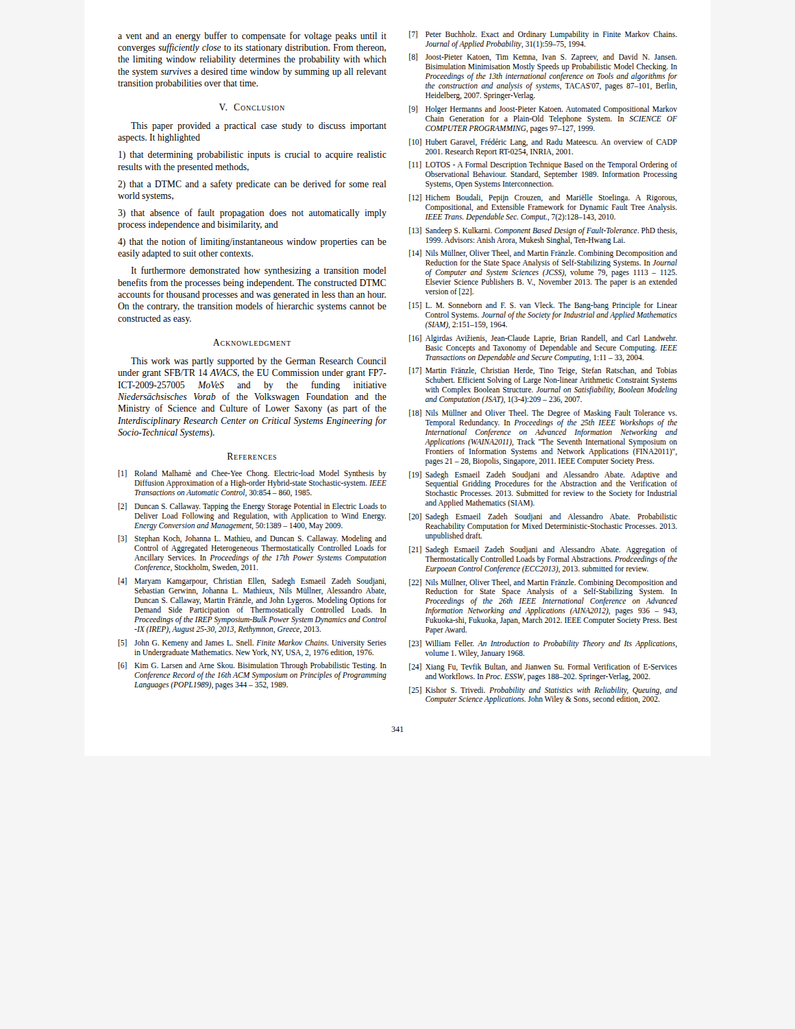a vent and an energy buffer to compensate for voltage peaks until it converges sufficiently close to its stationary distribution. From thereon, the limiting window reliability determines the probability with which the system survives a desired time window by summing up all relevant transition probabilities over that time.
V. Conclusion
This paper provided a practical case study to discuss important aspects. It highlighted
1) that determining probabilistic inputs is crucial to acquire realistic results with the presented methods,
2) that a DTMC and a safety predicate can be derived for some real world systems,
3) that absence of fault propagation does not automatically imply process independence and bisimilarity, and
4) that the notion of limiting/instantaneous window properties can be easily adapted to suit other contexts.
It furthermore demonstrated how synthesizing a transition model benefits from the processes being independent. The constructed DTMC accounts for thousand processes and was generated in less than an hour. On the contrary, the transition models of hierarchic systems cannot be constructed as easy.
Acknowledgment
This work was partly supported by the German Research Council under grant SFB/TR 14 AVACS, the EU Commission under grant FP7-ICT-2009-257005 MoVeS and by the funding initiative Niedersächsisches Vorab of the Volkswagen Foundation and the Ministry of Science and Culture of Lower Saxony (as part of the Interdisciplinary Research Center on Critical Systems Engineering for Socio-Technical Systems).
References
[1] Roland Malhamè and Chee-Yee Chong. Electric-load Model Synthesis by Diffusion Approximation of a High-order Hybrid-state Stochastic-system. IEEE Transactions on Automatic Control, 30:854 – 860, 1985.
[2] Duncan S. Callaway. Tapping the Energy Storage Potential in Electric Loads to Deliver Load Following and Regulation, with Application to Wind Energy. Energy Conversion and Management, 50:1389 – 1400, May 2009.
[3] Stephan Koch, Johanna L. Mathieu, and Duncan S. Callaway. Modeling and Control of Aggregated Heterogeneous Thermostatically Controlled Loads for Ancillary Services. In Proceedings of the 17th Power Systems Computation Conference, Stockholm, Sweden, 2011.
[4] Maryam Kamgarpour, Christian Ellen, Sadegh Esmaeil Zadeh Soudjani, Sebastian Gerwinn, Johanna L. Mathieux, Nils Müllner, Alessandro Abate, Duncan S. Callaway, Martin Fränzle, and John Lygeros. Modeling Options for Demand Side Participation of Thermostatically Controlled Loads. In Proceedings of the IREP Symposium-Bulk Power System Dynamics and Control -IX (IREP), August 25-30, 2013, Rethymnon, Greece, 2013.
[5] John G. Kemeny and James L. Snell. Finite Markov Chains. University Series in Undergraduate Mathematics. New York, NY, USA, 2, 1976 edition, 1976.
[6] Kim G. Larsen and Arne Skou. Bisimulation Through Probabilistic Testing. In Conference Record of the 16th ACM Symposium on Principles of Programming Languages (POPL1989), pages 344 – 352, 1989.
[7] Peter Buchholz. Exact and Ordinary Lumpability in Finite Markov Chains. Journal of Applied Probability, 31(1):59–75, 1994.
[8] Joost-Pieter Katoen, Tim Kemna, Ivan S. Zapreev, and David N. Jansen. Bisimulation Minimisation Mostly Speeds up Probabilistic Model Checking. In Proceedings of the 13th international conference on Tools and algorithms for the construction and analysis of systems, TACAS'07, pages 87–101, Berlin, Heidelberg, 2007. Springer-Verlag.
[9] Holger Hermanns and Joost-Pieter Katoen. Automated Compositional Markov Chain Generation for a Plain-Old Telephone System. In SCIENCE OF COMPUTER PROGRAMMING, pages 97–127, 1999.
[10] Hubert Garavel, Frédéric Lang, and Radu Mateescu. An overview of CADP 2001. Research Report RT-0254, INRIA, 2001.
[11] LOTOS - A Formal Description Technique Based on the Temporal Ordering of Observational Behaviour. Standard, September 1989. Information Processing Systems, Open Systems Interconnection.
[12] Hichem Boudali, Pepijn Crouzen, and Mariëlle Stoelinga. A Rigorous, Compositional, and Extensible Framework for Dynamic Fault Tree Analysis. IEEE Trans. Dependable Sec. Comput., 7(2):128–143, 2010.
[13] Sandeep S. Kulkarni. Component Based Design of Fault-Tolerance. PhD thesis, 1999. Advisors: Anish Arora, Mukesh Singhal, Ten-Hwang Lai.
[14] Nils Müllner, Oliver Theel, and Martin Fränzle. Combining Decomposition and Reduction for the State Space Analysis of Self-Stabilizing Systems. In Journal of Computer and System Sciences (JCSS), volume 79, pages 1113 – 1125. Elsevier Science Publishers B. V., November 2013. The paper is an extended version of [22].
[15] L. M. Sonneborn and F. S. van Vleck. The Bang-bang Principle for Linear Control Systems. Journal of the Society for Industrial and Applied Mathematics (SIAM), 2:151–159, 1964.
[16] Algirdas Avižienis, Jean-Claude Laprie, Brian Randell, and Carl Landwehr. Basic Concepts and Taxonomy of Dependable and Secure Computing. IEEE Transactions on Dependable and Secure Computing, 1:11 – 33, 2004.
[17] Martin Fränzle, Christian Herde, Tino Teige, Stefan Ratschan, and Tobias Schubert. Efficient Solving of Large Non-linear Arithmetic Constraint Systems with Complex Boolean Structure. Journal on Satisfiability, Boolean Modeling and Computation (JSAT), 1(3-4):209 – 236, 2007.
[18] Nils Müllner and Oliver Theel. The Degree of Masking Fault Tolerance vs. Temporal Redundancy. In Proceedings of the 25th IEEE Workshops of the International Conference on Advanced Information Networking and Applications (WAINA2011), Track "The Seventh International Symposium on Frontiers of Information Systems and Network Applications (FINA2011)", pages 21 – 28, Biopolis, Singapore, 2011. IEEE Computer Society Press.
[19] Sadegh Esmaeil Zadeh Soudjani and Alessandro Abate. Adaptive and Sequential Gridding Procedures for the Abstraction and the Verification of Stochastic Processes. 2013. Submitted for review to the Society for Industrial and Applied Mathematics (SIAM).
[20] Sadegh Esmaeil Zadeh Soudjani and Alessandro Abate. Probabilistic Reachability Computation for Mixed Deterministic-Stochastic Processes. 2013. unpublished draft.
[21] Sadegh Esmaeil Zadeh Soudjani and Alessandro Abate. Aggregation of Thermostatically Controlled Loads by Formal Abstractions. Prodceedings of the Eurpoean Control Conference (ECC2013), 2013. submitted for review.
[22] Nils Müllner, Oliver Theel, and Martin Fränzle. Combining Decomposition and Reduction for State Space Analysis of a Self-Stabilizing System. In Proceedings of the 26th IEEE International Conference on Advanced Information Networking and Applications (AINA2012), pages 936 – 943, Fukuoka-shi, Fukuoka, Japan, March 2012. IEEE Computer Society Press. Best Paper Award.
[23] William Feller. An Introduction to Probability Theory and Its Applications, volume 1. Wiley, January 1968.
[24] Xiang Fu, Tevfik Bultan, and Jianwen Su. Formal Verification of E-Services and Workflows. In Proc. ESSW, pages 188–202. Springer-Verlag, 2002.
[25] Kishor S. Trivedi. Probability and Statistics with Reliability, Queuing, and Computer Science Applications. John Wiley & Sons, second edition, 2002.
341